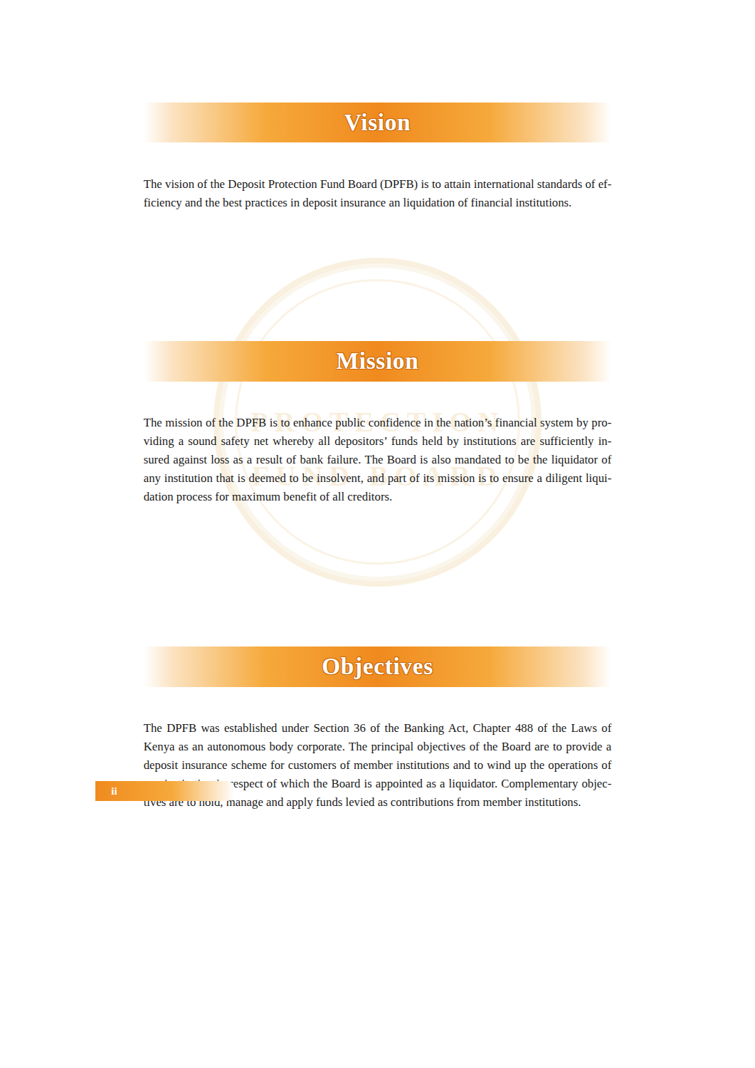DEPOSIT PROTECTION
FUND BOARD
Vision
The vision of the Deposit Protection Fund Board (DPFB) is to attain international standards of efficiency and the best practices in deposit insurance an liquidation of financial institutions.
Mission
The mission of the DPFB is to enhance public confidence in the nation’s financial system by providing a sound safety net whereby all depositors’ funds held by institutions are sufficiently insured against loss as a result of bank failure. The Board is also mandated to be the liquidator of any institution that is deemed to be insolvent, and part of its mission is to ensure a diligent liquidation process for maximum benefit of all creditors.
Objectives
The DPFB was established under Section 36 of the Banking Act, Chapter 488 of the Laws of Kenya as an autonomous body corporate. The principal objectives of the Board are to provide a deposit insurance scheme for customers of member institutions and to wind up the operations of any institution in respect of which the Board is appointed as a liquidator. Complementary objectives are to hold, manage and apply funds levied as contributions from member institutions.
ii